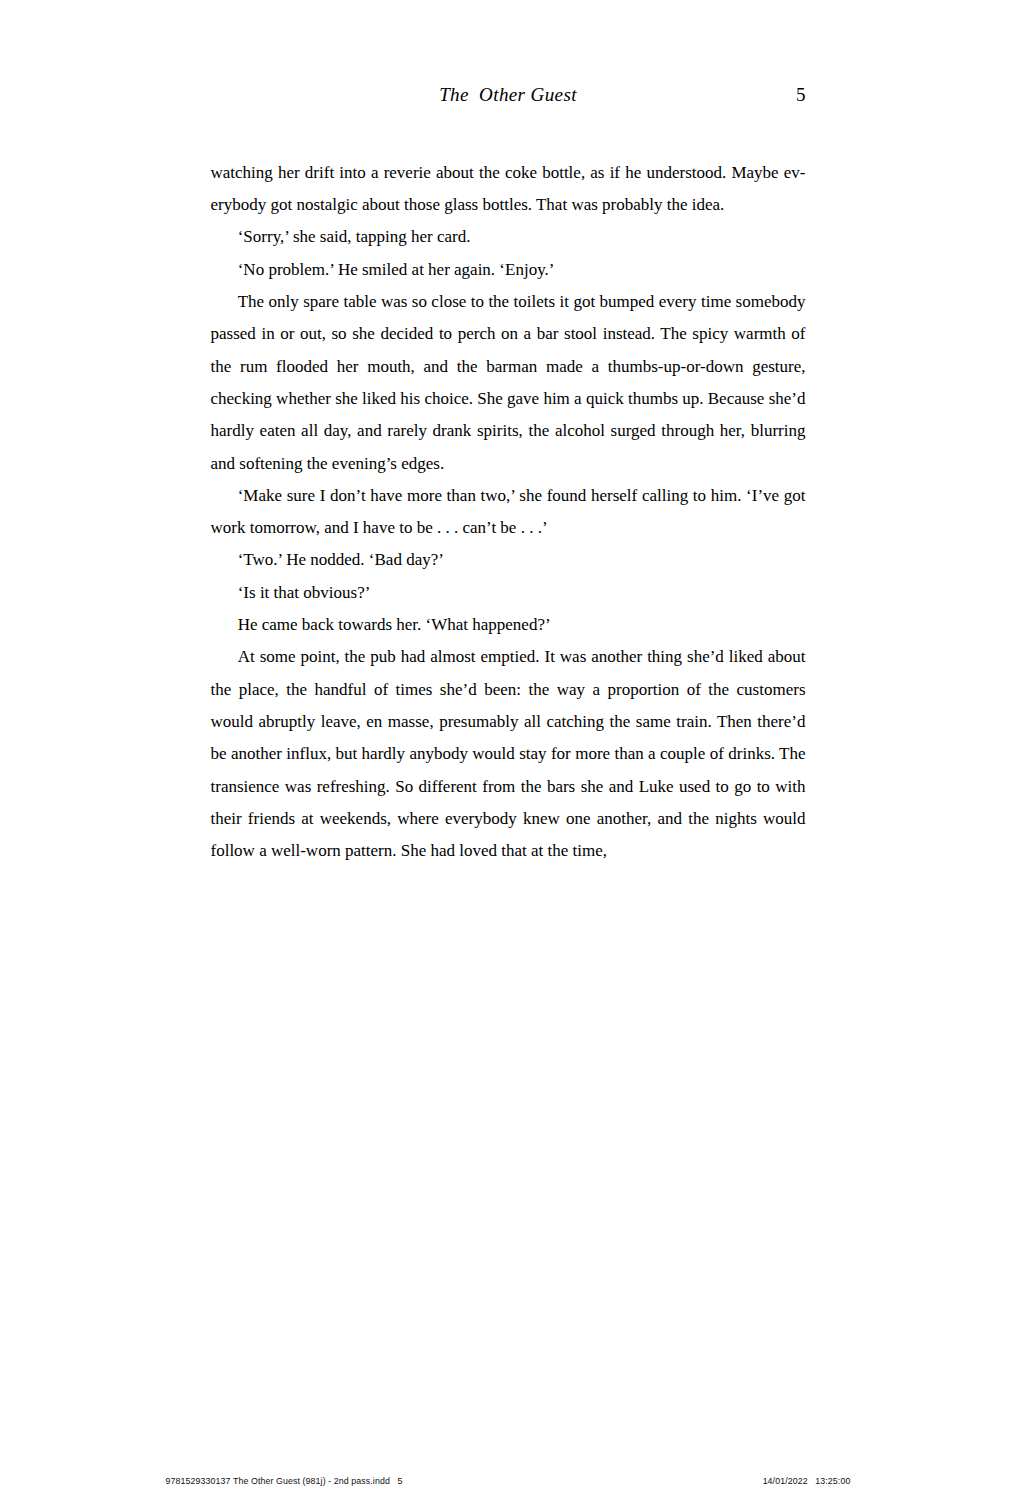The Other Guest 5
watching her drift into a reverie about the coke bottle, as if he understood. Maybe everybody got nostalgic about those glass bottles. That was probably the idea.
‘Sorry,’ she said, tapping her card.
‘No problem.’ He smiled at her again. ‘Enjoy.’
The only spare table was so close to the toilets it got bumped every time somebody passed in or out, so she decided to perch on a bar stool instead. The spicy warmth of the rum flooded her mouth, and the barman made a thumbs-up-or-down gesture, checking whether she liked his choice. She gave him a quick thumbs up. Because she’d hardly eaten all day, and rarely drank spirits, the alcohol surged through her, blurring and softening the evening’s edges.
‘Make sure I don’t have more than two,’ she found herself calling to him. ‘I’ve got work tomorrow, and I have to be . . . can’t be . . .’
‘Two.’ He nodded. ‘Bad day?’
‘Is it that obvious?’
He came back towards her. ‘What happened?’
At some point, the pub had almost emptied. It was another thing she’d liked about the place, the handful of times she’d been: the way a proportion of the customers would abruptly leave, en masse, presumably all catching the same train. Then there’d be another influx, but hardly anybody would stay for more than a couple of drinks. The transience was refreshing. So different from the bars she and Luke used to go to with their friends at weekends, where everybody knew one another, and the nights would follow a well-worn pattern. She had loved that at the time,
9781529330137 The Other Guest (981j) - 2nd pass.indd 5
14/01/2022 13:25:00